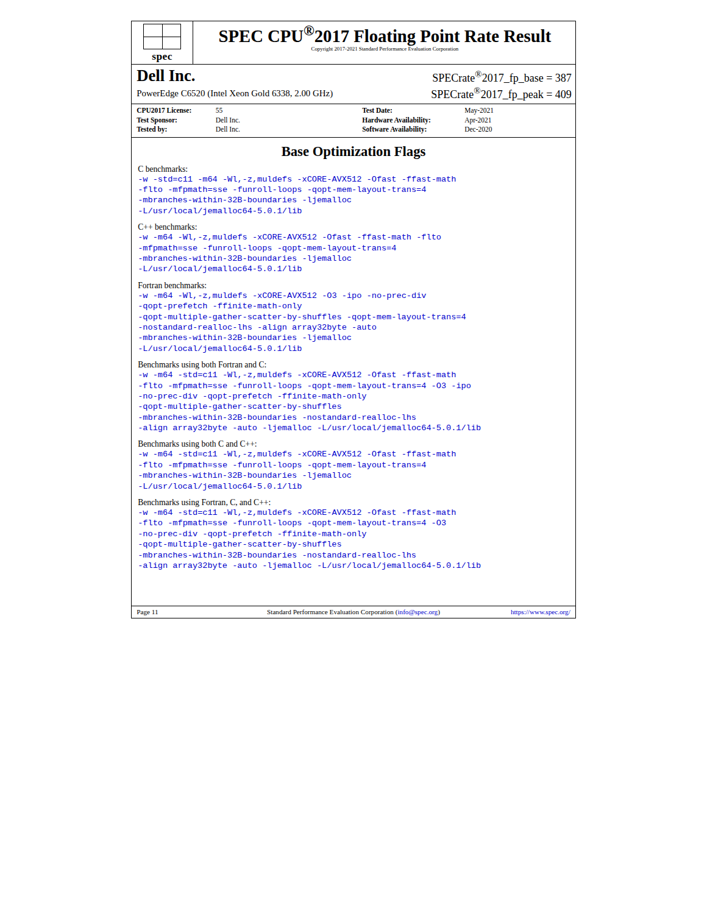spec
SPEC CPU®2017 Floating Point Rate Result
Copyright 2017-2021 Standard Performance Evaluation Corporation
Dell Inc.
SPECrate®2017_fp_base = 387
PowerEdge C6520 (Intel Xeon Gold 6338, 2.00 GHz)
SPECrate®2017_fp_peak = 409
CPU2017 License: 55
Test Sponsor: Dell Inc.
Tested by: Dell Inc.
Test Date: May-2021
Hardware Availability: Apr-2021
Software Availability: Dec-2020
Base Optimization Flags
C benchmarks:
-w -std=c11 -m64 -Wl,-z,muldefs -xCORE-AVX512 -Ofast -ffast-math
-flto -mfpmath=sse -funroll-loops -qopt-mem-layout-trans=4
-mbranches-within-32B-boundaries -ljemalloc
-L/usr/local/jemalloc64-5.0.1/lib
C++ benchmarks:
-w -m64 -Wl,-z,muldefs -xCORE-AVX512 -Ofast -ffast-math -flto
-mfpmath=sse -funroll-loops -qopt-mem-layout-trans=4
-mbranches-within-32B-boundaries -ljemalloc
-L/usr/local/jemalloc64-5.0.1/lib
Fortran benchmarks:
-w -m64 -Wl,-z,muldefs -xCORE-AVX512 -O3 -ipo -no-prec-div
-qopt-prefetch -ffinite-math-only
-qopt-multiple-gather-scatter-by-shuffles -qopt-mem-layout-trans=4
-nostandard-realloc-lhs -align array32byte -auto
-mbranches-within-32B-boundaries -ljemalloc
-L/usr/local/jemalloc64-5.0.1/lib
Benchmarks using both Fortran and C:
-w -m64 -std=c11 -Wl,-z,muldefs -xCORE-AVX512 -Ofast -ffast-math
-flto -mfpmath=sse -funroll-loops -qopt-mem-layout-trans=4 -O3 -ipo
-no-prec-div -qopt-prefetch -ffinite-math-only
-qopt-multiple-gather-scatter-by-shuffles
-mbranches-within-32B-boundaries -nostandard-realloc-lhs
-align array32byte -auto -ljemalloc -L/usr/local/jemalloc64-5.0.1/lib
Benchmarks using both C and C++:
-w -m64 -std=c11 -Wl,-z,muldefs -xCORE-AVX512 -Ofast -ffast-math
-flto -mfpmath=sse -funroll-loops -qopt-mem-layout-trans=4
-mbranches-within-32B-boundaries -ljemalloc
-L/usr/local/jemalloc64-5.0.1/lib
Benchmarks using Fortran, C, and C++:
-w -m64 -std=c11 -Wl,-z,muldefs -xCORE-AVX512 -Ofast -ffast-math
-flto -mfpmath=sse -funroll-loops -qopt-mem-layout-trans=4 -O3
-no-prec-div -qopt-prefetch -ffinite-math-only
-qopt-multiple-gather-scatter-by-shuffles
-mbranches-within-32B-boundaries -nostandard-realloc-lhs
-align array32byte -auto -ljemalloc -L/usr/local/jemalloc64-5.0.1/lib
Page 11
Standard Performance Evaluation Corporation (info@spec.org)
https://www.spec.org/